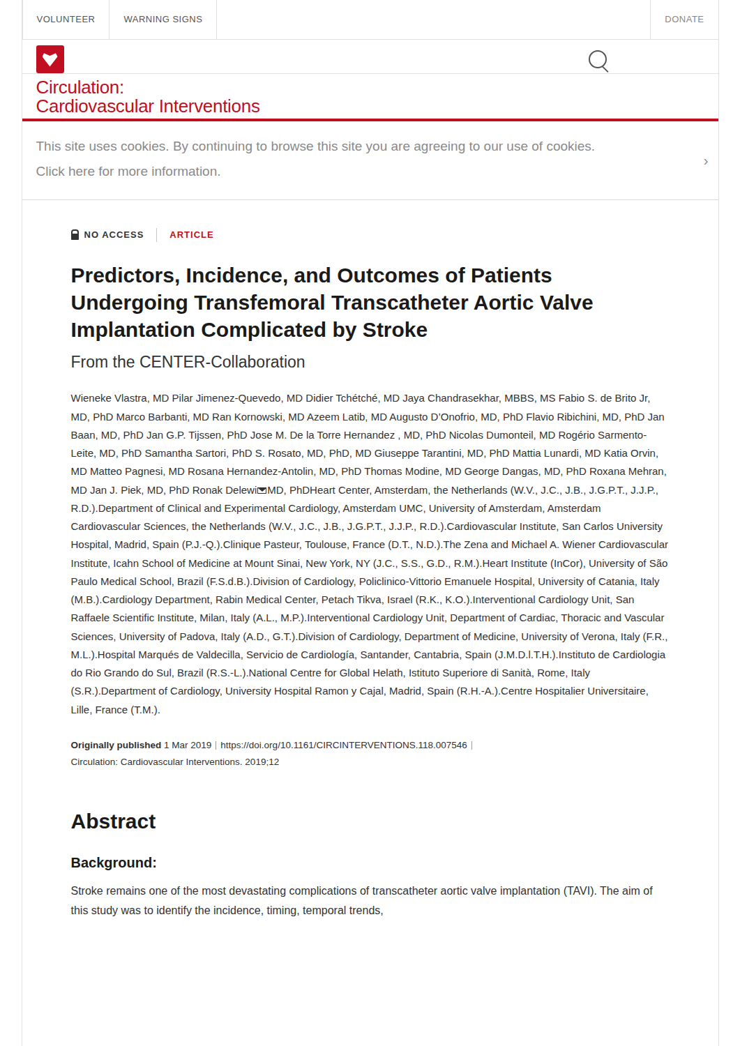Volunteer Warning Signs
Donate
Circulation: Cardiovascular Interventions
This site uses cookies. By continuing to browse this site you are agreeing to our use of cookies.
Click here for more information.
›
NO ACCESS ARTICLE
Predictors, Incidence, and Outcomes of Patients Undergoing Transfemoral Transcatheter Aortic Valve Implantation Complicated by Stroke
From the CENTER-Collaboration
Wieneke Vlastra, MD Pilar Jimenez-Quevedo, MD Didier Tchétché, MD Jaya Chandrasekhar, MBBS, MS Fabio S. de Brito Jr, MD, PhD Marco Barbanti, MD Ran Kornowski, MD Azeem Latib, MD Augusto D’Onofrio, MD, PhD Flavio Ribichini, MD, PhD Jan Baan, MD, PhD Jan G.P. Tijssen, PhD Jose M. De la Torre Hernandez , MD, PhD Nicolas Dumonteil, MD Rogério Sarmento-Leite, MD, PhD Samantha Sartori, PhD S. Rosato, MD, PhD, MD Giuseppe Tarantini, MD, PhD Mattia Lunardi, MD Katia Orvin, MD Matteo Pagnesi, MD Rosana Hernandez-Antolin, MD, PhD Thomas Modine, MD George Dangas, MD, PhD Roxana Mehran, MD Jan J. Piek, MD, PhD Ronak Delewi MD, PhDHeart Center, Amsterdam, the Netherlands (W.V., J.C., J.B., J.G.P.T., J.J.P., R.D.).Department of Clinical and Experimental Cardiology, Amsterdam UMC, University of Amsterdam, Amsterdam Cardiovascular Sciences, the Netherlands (W.V., J.C., J.B., J.G.P.T., J.J.P., R.D.).Cardiovascular Institute, San Carlos University Hospital, Madrid, Spain (P.J.-Q.).Clinique Pasteur, Toulouse, France (D.T., N.D.).The Zena and Michael A. Wiener Cardiovascular Institute, Icahn School of Medicine at Mount Sinai, New York, NY (J.C., S.S., G.D., R.M.).Heart Institute (InCor), University of São Paulo Medical School, Brazil (F.S.d.B.).Division of Cardiology, Policlinico-Vittorio Emanuele Hospital, University of Catania, Italy (M.B.).Cardiology Department, Rabin Medical Center, Petach Tikva, Israel (R.K., K.O.).Interventional Cardiology Unit, San Raffaele Scientific Institute, Milan, Italy (A.L., M.P.).Interventional Cardiology Unit, Department of Cardiac, Thoracic and Vascular Sciences, University of Padova, Italy (A.D., G.T.).Division of Cardiology, Department of Medicine, University of Verona, Italy (F.R., M.L.).Hospital Marqués de Valdecilla, Servicio de Cardiología, Santander, Cantabria, Spain (J.M.D.l.T.H.).Instituto de Cardiologia do Rio Grando do Sul, Brazil (R.S.-L.).National Centre for Global Helath, Istituto Superiore di Sanità, Rome, Italy (S.R.).Department of Cardiology, University Hospital Ramon y Cajal, Madrid, Spain (R.H.-A.).Centre Hospitalier Universitaire, Lille, France (T.M.).
Originally published 1 Mar 2019 https://doi.org/10.1161/CIRCINTERVENTIONS.118.007546
Circulation: Cardiovascular Interventions. 2019;12
Abstract
Background:
Stroke remains one of the most devastating complications of transcatheter aortic valve implantation (TAVI). The aim of this study was to identify the incidence, timing, temporal trends,